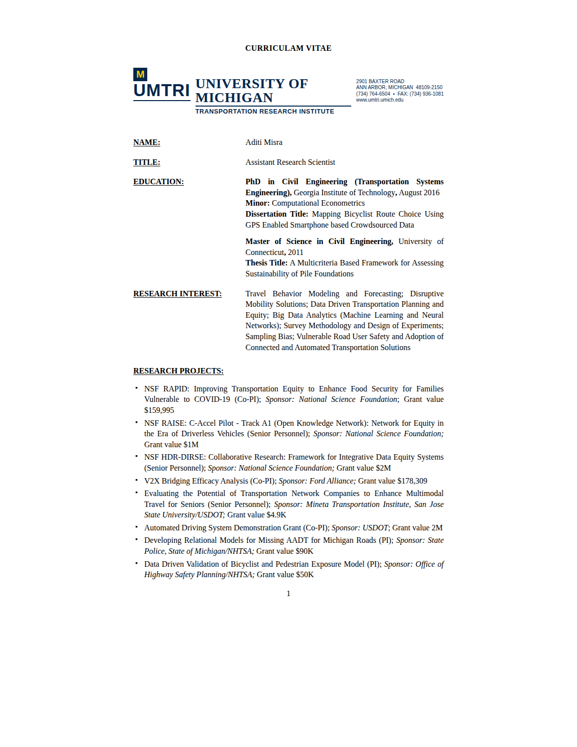CURRICULAM VITAE
M
UMTRI
UNIVERSITY OF MICHIGAN
TRANSPORTATION RESEARCH INSTITUTE
2901 BAXTER ROAD
ANN ARBOR, MICHIGAN 48109-2150
(734) 764-6504 ▪ FAX: (734) 936-1081
www.umtri.umich.edu
NAME:
Aditi Misra
TITLE:
Assistant Research Scientist
EDUCATION:
PhD in Civil Engineering (Transportation Systems Engineering), Georgia Institute of Technology, August 2016
Minor: Computational Econometrics
Dissertation Title: Mapping Bicyclist Route Choice Using GPS Enabled Smartphone based Crowdsourced Data
Master of Science in Civil Engineering, University of Connecticut, 2011
Thesis Title: A Multicriteria Based Framework for Assessing Sustainability of Pile Foundations
RESEARCH INTEREST:
Travel Behavior Modeling and Forecasting; Disruptive Mobility Solutions; Data Driven Transportation Planning and Equity; Big Data Analytics (Machine Learning and Neural Networks); Survey Methodology and Design of Experiments; Sampling Bias; Vulnerable Road User Safety and Adoption of Connected and Automated Transportation Solutions
RESEARCH PROJECTS:
NSF RAPID: Improving Transportation Equity to Enhance Food Security for Families Vulnerable to COVID-19 (Co-PI); Sponsor: National Science Foundation; Grant value $159,995
NSF RAISE: C-Accel Pilot - Track A1 (Open Knowledge Network): Network for Equity in the Era of Driverless Vehicles (Senior Personnel); Sponsor: National Science Foundation; Grant value $1M
NSF HDR-DIRSE: Collaborative Research: Framework for Integrative Data Equity Systems (Senior Personnel); Sponsor: National Science Foundation; Grant value $2M
V2X Bridging Efficacy Analysis (Co-PI); Sponsor: Ford Alliance; Grant value $178,309
Evaluating the Potential of Transportation Network Companies to Enhance Multimodal Travel for Seniors (Senior Personnel); Sponsor: Mineta Transportation Institute, San Jose State University/USDOT; Grant value $4.9K
Automated Driving System Demonstration Grant (Co-PI); Sponsor: USDOT; Grant value 2M
Developing Relational Models for Missing AADT for Michigan Roads (PI); Sponsor: State Police, State of Michigan/NHTSA; Grant value $90K
Data Driven Validation of Bicyclist and Pedestrian Exposure Model (PI); Sponsor: Office of Highway Safety Planning/NHTSA; Grant value $50K
1